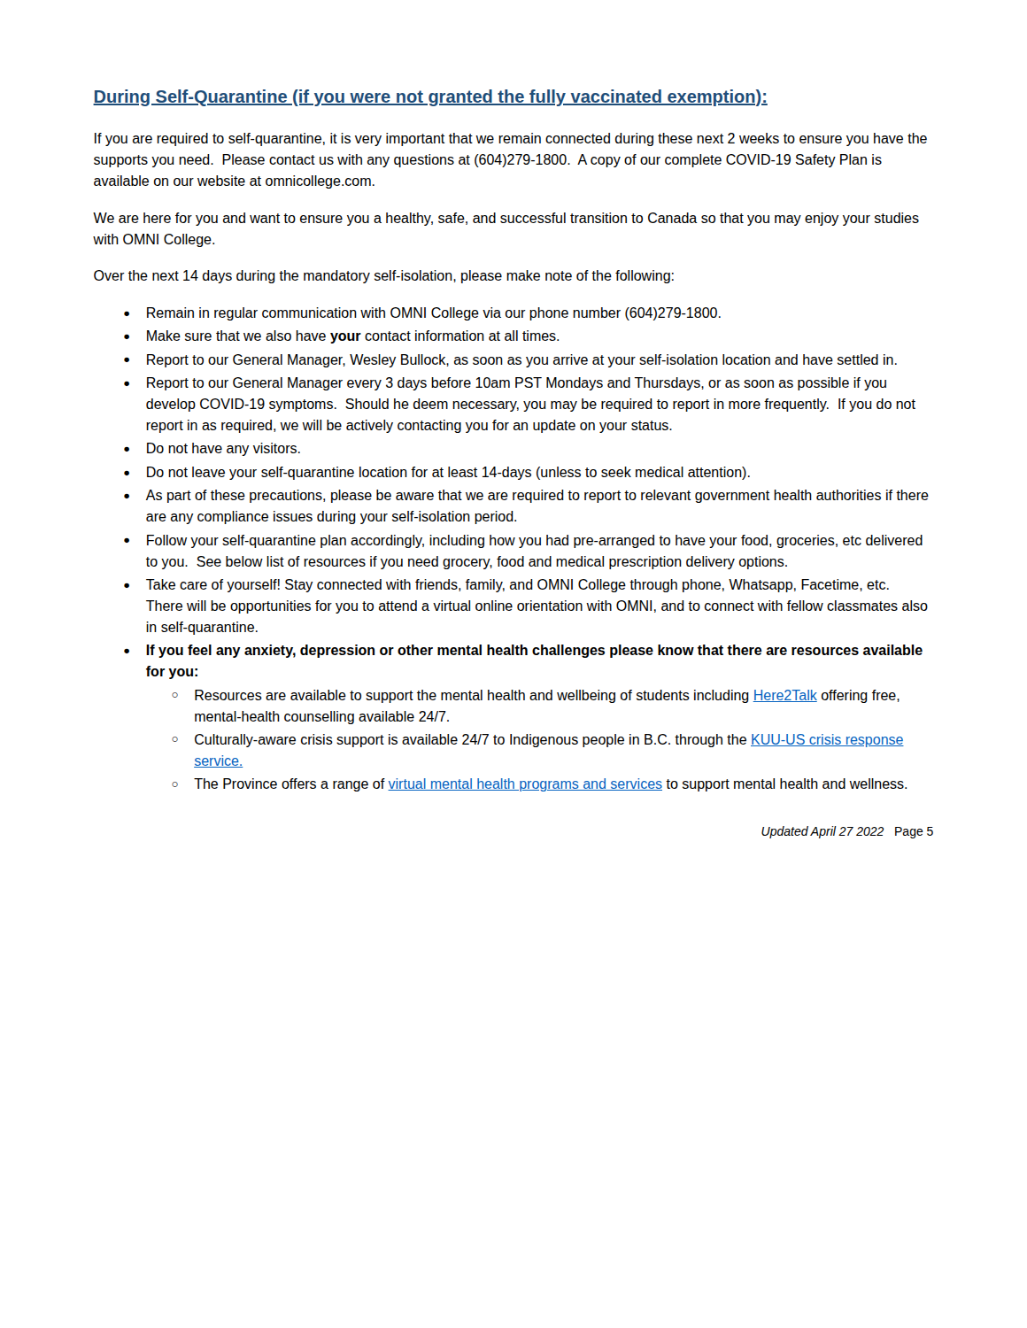During Self-Quarantine (if you were not granted the fully vaccinated exemption):
If you are required to self-quarantine, it is very important that we remain connected during these next 2 weeks to ensure you have the supports you need. Please contact us with any questions at (604)279-1800. A copy of our complete COVID-19 Safety Plan is available on our website at omnicollege.com.
We are here for you and want to ensure you a healthy, safe, and successful transition to Canada so that you may enjoy your studies with OMNI College.
Over the next 14 days during the mandatory self-isolation, please make note of the following:
Remain in regular communication with OMNI College via our phone number (604)279-1800.
Make sure that we also have your contact information at all times.
Report to our General Manager, Wesley Bullock, as soon as you arrive at your self-isolation location and have settled in.
Report to our General Manager every 3 days before 10am PST Mondays and Thursdays, or as soon as possible if you develop COVID-19 symptoms. Should he deem necessary, you may be required to report in more frequently. If you do not report in as required, we will be actively contacting you for an update on your status.
Do not have any visitors.
Do not leave your self-quarantine location for at least 14-days (unless to seek medical attention).
As part of these precautions, please be aware that we are required to report to relevant government health authorities if there are any compliance issues during your self-isolation period.
Follow your self-quarantine plan accordingly, including how you had pre-arranged to have your food, groceries, etc delivered to you. See below list of resources if you need grocery, food and medical prescription delivery options.
Take care of yourself! Stay connected with friends, family, and OMNI College through phone, Whatsapp, Facetime, etc. There will be opportunities for you to attend a virtual online orientation with OMNI, and to connect with fellow classmates also in self-quarantine.
If you feel any anxiety, depression or other mental health challenges please know that there are resources available for you:
Resources are available to support the mental health and wellbeing of students including Here2Talk offering free, mental-health counselling available 24/7.
Culturally-aware crisis support is available 24/7 to Indigenous people in B.C. through the KUU-US crisis response service.
The Province offers a range of virtual mental health programs and services to support mental health and wellness.
Updated April 27 2022 Page 5